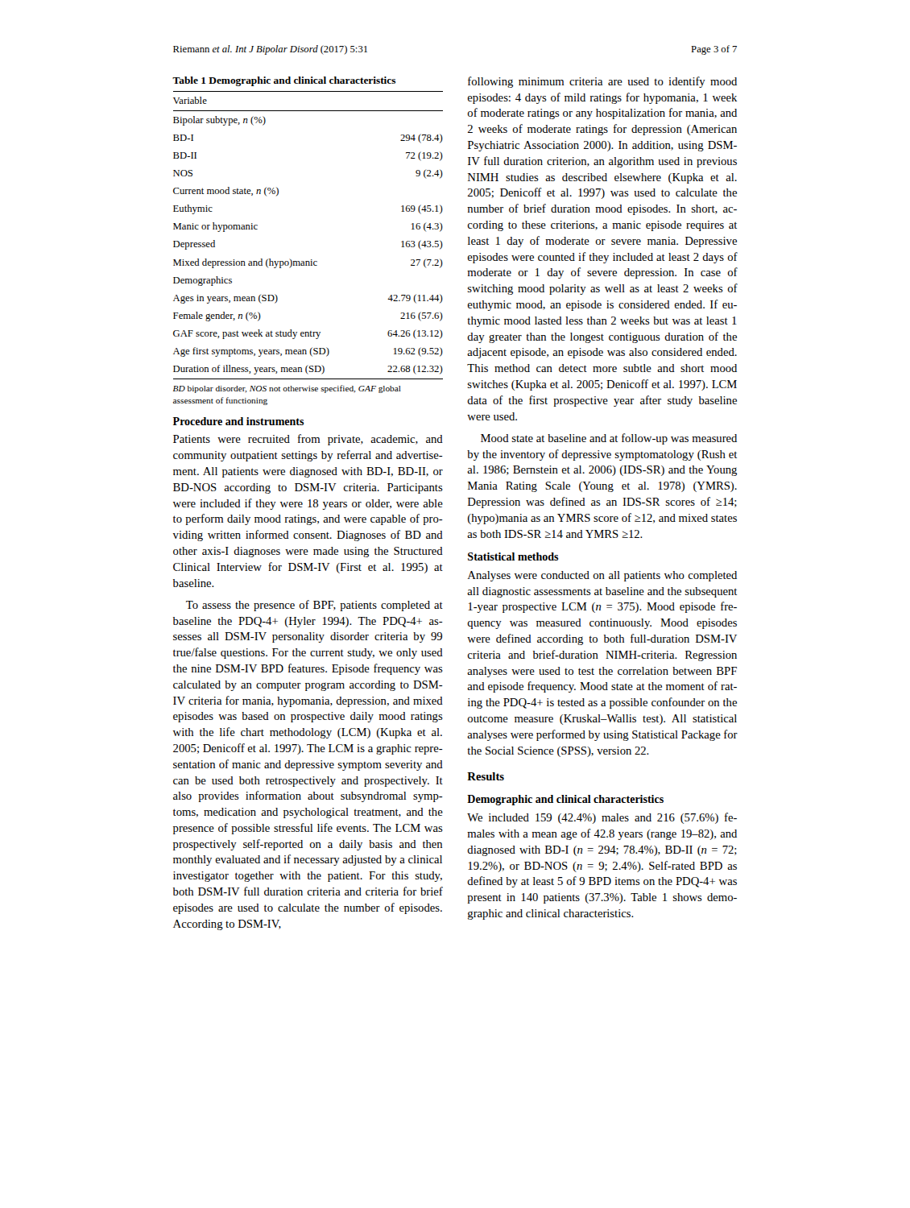Riemann et al. Int J Bipolar Disord (2017) 5:31
Page 3 of 7
Table 1 Demographic and clinical characteristics
| Variable |
| --- |
| Bipolar subtype, n (%) | |
| BD-I | 294 (78.4) |
| BD-II | 72 (19.2) |
| NOS | 9 (2.4) |
| Current mood state, n (%) | |
| Euthymic | 169 (45.1) |
| Manic or hypomanic | 16 (4.3) |
| Depressed | 163 (43.5) |
| Mixed depression and (hypo)manic | 27 (7.2) |
| Demographics | |
| Ages in years, mean (SD) | 42.79 (11.44) |
| Female gender, n (%) | 216 (57.6) |
| GAF score, past week at study entry | 64.26 (13.12) |
| Age first symptoms, years, mean (SD) | 19.62 (9.52) |
| Duration of illness, years, mean (SD) | 22.68 (12.32) |
BD bipolar disorder, NOS not otherwise specified, GAF global assessment of functioning
Procedure and instruments
Patients were recruited from private, academic, and community outpatient settings by referral and advertisement. All patients were diagnosed with BD-I, BD-II, or BD-NOS according to DSM-IV criteria. Participants were included if they were 18 years or older, were able to perform daily mood ratings, and were capable of providing written informed consent. Diagnoses of BD and other axis-I diagnoses were made using the Structured Clinical Interview for DSM-IV (First et al. 1995) at baseline.
To assess the presence of BPF, patients completed at baseline the PDQ-4+ (Hyler 1994). The PDQ-4+ assesses all DSM-IV personality disorder criteria by 99 true/false questions. For the current study, we only used the nine DSM-IV BPD features. Episode frequency was calculated by an computer program according to DSM-IV criteria for mania, hypomania, depression, and mixed episodes was based on prospective daily mood ratings with the life chart methodology (LCM) (Kupka et al. 2005; Denicoff et al. 1997). The LCM is a graphic representation of manic and depressive symptom severity and can be used both retrospectively and prospectively. It also provides information about subsyndromal symptoms, medication and psychological treatment, and the presence of possible stressful life events. The LCM was prospectively self-reported on a daily basis and then monthly evaluated and if necessary adjusted by a clinical investigator together with the patient. For this study, both DSM-IV full duration criteria and criteria for brief episodes are used to calculate the number of episodes. According to DSM-IV,
following minimum criteria are used to identify mood episodes: 4 days of mild ratings for hypomania, 1 week of moderate ratings or any hospitalization for mania, and 2 weeks of moderate ratings for depression (American Psychiatric Association 2000). In addition, using DSM-IV full duration criterion, an algorithm used in previous NIMH studies as described elsewhere (Kupka et al. 2005; Denicoff et al. 1997) was used to calculate the number of brief duration mood episodes. In short, according to these criterions, a manic episode requires at least 1 day of moderate or severe mania. Depressive episodes were counted if they included at least 2 days of moderate or 1 day of severe depression. In case of switching mood polarity as well as at least 2 weeks of euthymic mood, an episode is considered ended. If euthymic mood lasted less than 2 weeks but was at least 1 day greater than the longest contiguous duration of the adjacent episode, an episode was also considered ended. This method can detect more subtle and short mood switches (Kupka et al. 2005; Denicoff et al. 1997). LCM data of the first prospective year after study baseline were used.
Mood state at baseline and at follow-up was measured by the inventory of depressive symptomatology (Rush et al. 1986; Bernstein et al. 2006) (IDS-SR) and the Young Mania Rating Scale (Young et al. 1978) (YMRS). Depression was defined as an IDS-SR scores of ≥14; (hypo)mania as an YMRS score of ≥12, and mixed states as both IDS-SR ≥14 and YMRS ≥12.
Statistical methods
Analyses were conducted on all patients who completed all diagnostic assessments at baseline and the subsequent 1-year prospective LCM (n = 375). Mood episode frequency was measured continuously. Mood episodes were defined according to both full-duration DSM-IV criteria and brief-duration NIMH-criteria. Regression analyses were used to test the correlation between BPF and episode frequency. Mood state at the moment of rating the PDQ-4+ is tested as a possible confounder on the outcome measure (Kruskal–Wallis test). All statistical analyses were performed by using Statistical Package for the Social Science (SPSS), version 22.
Results
Demographic and clinical characteristics
We included 159 (42.4%) males and 216 (57.6%) females with a mean age of 42.8 years (range 19–82), and diagnosed with BD-I (n = 294; 78.4%), BD-II (n = 72; 19.2%), or BD-NOS (n = 9; 2.4%). Self-rated BPD as defined by at least 5 of 9 BPD items on the PDQ-4+ was present in 140 patients (37.3%). Table 1 shows demographic and clinical characteristics.